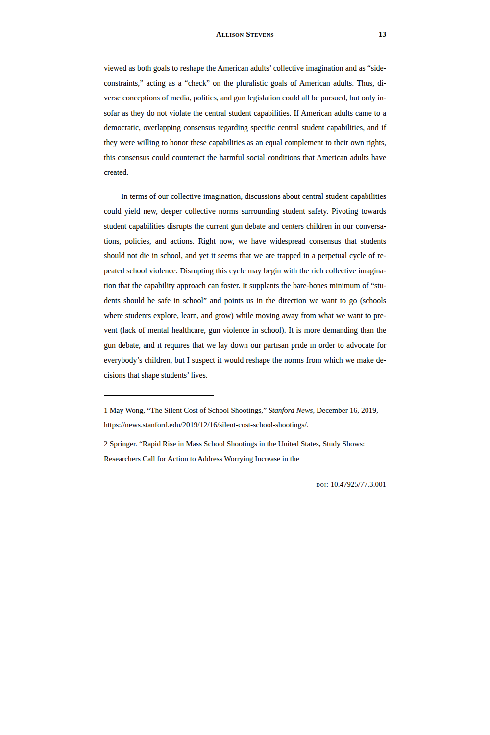Allison Stevens 13
viewed as both goals to reshape the American adults’ collective imagination and as “side-constraints,” acting as a “check” on the pluralistic goals of American adults. Thus, diverse conceptions of media, politics, and gun legislation could all be pursued, but only insofar as they do not violate the central student capabilities. If American adults came to a democratic, overlapping consensus regarding specific central student capabilities, and if they were willing to honor these capabilities as an equal complement to their own rights, this consensus could counteract the harmful social conditions that American adults have created.
In terms of our collective imagination, discussions about central student capabilities could yield new, deeper collective norms surrounding student safety. Pivoting towards student capabilities disrupts the current gun debate and centers children in our conversations, policies, and actions. Right now, we have widespread consensus that students should not die in school, and yet it seems that we are trapped in a perpetual cycle of repeated school violence. Disrupting this cycle may begin with the rich collective imagination that the capability approach can foster. It supplants the bare-bones minimum of “students should be safe in school” and points us in the direction we want to go (schools where students explore, learn, and grow) while moving away from what we want to prevent (lack of mental healthcare, gun violence in school). It is more demanding than the gun debate, and it requires that we lay down our partisan pride in order to advocate for everybody’s children, but I suspect it would reshape the norms from which we make decisions that shape students’ lives.
1 May Wong, “The Silent Cost of School Shootings,” Stanford News, December 16, 2019, https://news.stanford.edu/2019/12/16/silent-cost-school-shootings/.
2 Springer. “Rapid Rise in Mass School Shootings in the United States, Study Shows: Researchers Call for Action to Address Worrying Increase in the
doi: 10.47925/77.3.001